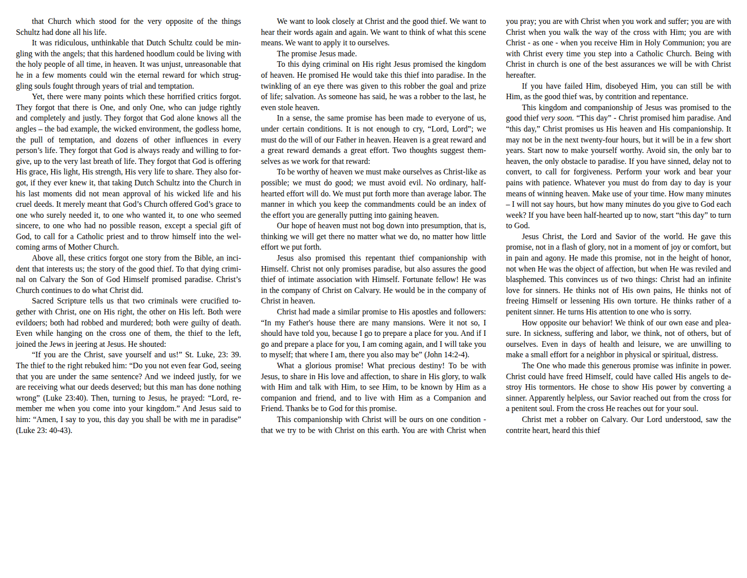that Church which stood for the very opposite of the things Schultz had done all his life.
It was ridiculous, unthinkable that Dutch Schultz could be mingling with the angels; that this hardened hoodlum could be living with the holy people of all time, in heaven. It was unjust, unreasonable that he in a few moments could win the eternal reward for which struggling souls fought through years of trial and temptation.
Yet, there were many points which these horrified critics forgot. They forgot that there is One, and only One, who can judge rightly and completely and justly. They forgot that God alone knows all the angles – the bad example, the wicked environment, the godless home, the pull of temptation, and dozens of other influences in every person’s life. They forgot that God is always ready and willing to forgive, up to the very last breath of life. They forgot that God is offering His grace, His light, His strength, His very life to share. They also forgot, if they ever knew it, that taking Dutch Schultz into the Church in his last moments did not mean approval of his wicked life and his cruel deeds. It merely meant that God’s Church offered God’s grace to one who surely needed it, to one who wanted it, to one who seemed sincere, to one who had no possible reason, except a special gift of God, to call for a Catholic priest and to throw himself into the welcoming arms of Mother Church.
Above all, these critics forgot one story from the Bible, an incident that interests us; the story of the good thief. To that dying criminal on Calvary the Son of God Himself promised paradise. Christ’s Church continues to do what Christ did.
Sacred Scripture tells us that two criminals were crucified together with Christ, one on His right, the other on His left. Both were evildoers; both had robbed and murdered; both were guilty of death. Even while hanging on the cross one of them, the thief to the left, joined the Jews in jeering at Jesus. He shouted:
“If you are the Christ, save yourself and us!” St. Luke, 23: 39. The thief to the right rebuked him: “Do you not even fear God, seeing that you are under the same sentence? And we indeed justly, for we are receiving what our deeds deserved; but this man has done nothing wrong” (Luke 23:40). Then, turning to Jesus, he prayed: “Lord, remember me when you come into your kingdom.” And Jesus said to him: “Amen, I say to you, this day you shall be with me in paradise” (Luke 23: 40-43).
We want to look closely at Christ and the good thief. We want to hear their words again and again. We want to think of what this scene means. We want to apply it to ourselves.
The promise Jesus made.
To this dying criminal on His right Jesus promised the kingdom of heaven. He promised He would take this thief into paradise. In the twinkling of an eye there was given to this robber the goal and prize of life; salvation. As someone has said, he was a robber to the last, he even stole heaven.
In a sense, the same promise has been made to everyone of us, under certain conditions. It is not enough to cry, “Lord, Lord”; we must do the will of our Father in heaven. Heaven is a great reward and a great reward demands a great effort. Two thoughts suggest themselves as we work for that reward:
To be worthy of heaven we must make ourselves as Christ-like as possible; we must do good; we must avoid evil. No ordinary, half-hearted effort will do. We must put forth more than average labor. The manner in which you keep the commandments could be an index of the effort you are generally putting into gaining heaven.
Our hope of heaven must not bog down into presumption, that is, thinking we will get there no matter what we do, no matter how little effort we put forth.
Jesus also promised this repentant thief companionship with Himself. Christ not only promises paradise, but also assures the good thief of intimate association with Himself. Fortunate fellow! He was in the company of Christ on Calvary. He would be in the company of Christ in heaven.
Christ had made a similar promise to His apostles and followers: “In my Father's house there are many mansions. Were it not so, I should have told you, because I go to prepare a place for you. And if I go and prepare a place for you, I am coming again, and I will take you to myself; that where I am, there you also may be” (John 14:2-4).
What a glorious promise! What precious destiny! To be with Jesus, to share in His love and affection, to share in His glory, to walk with Him and talk with Him, to see Him, to be known by Him as a companion and friend, and to live with Him as a Companion and Friend. Thanks be to God for this promise.
This companionship with Christ will be ours on one condition - that we try to be with Christ on this earth. You are with Christ when you pray; you are with Christ when you work and suffer; you are with Christ when you walk the way of the cross with Him; you are with Christ - as one - when you receive Him in Holy Communion; you are with Christ every time you step into a Catholic Church. Being with Christ in church is one of the best assurances we will be with Christ hereafter.
If you have failed Him, disobeyed Him, you can still be with Him, as the good thief was, by contrition and repentance.
This kingdom and companionship of Jesus was promised to the good thief very soon. “This day” - Christ promised him paradise. And “this day,” Christ promises us His heaven and His companionship. It may not be in the next twenty-four hours, but it will be in a few short years. Start now to make yourself worthy. Avoid sin, the only bar to heaven, the only obstacle to paradise. If you have sinned, delay not to convert, to call for forgiveness. Perform your work and bear your pains with patience. Whatever you must do from day to day is your means of winning heaven. Make use of your time. How many minutes – I will not say hours, but how many minutes do you give to God each week? If you have been half-hearted up to now, start “this day” to turn to God.
Jesus Christ, the Lord and Savior of the world. He gave this promise, not in a flash of glory, not in a moment of joy or comfort, but in pain and agony. He made this promise, not in the height of honor, not when He was the object of affection, but when He was reviled and blasphemed. This convinces us of two things: Christ had an infinite love for sinners. He thinks not of His own pains, He thinks not of freeing Himself or lessening His own torture. He thinks rather of a penitent sinner. He turns His attention to one who is sorry.
How opposite our behavior! We think of our own ease and pleasure. In sickness, suffering and labor, we think, not of others, but of ourselves. Even in days of health and leisure, we are unwilling to make a small effort for a neighbor in physical or spiritual, distress.
The One who made this generous promise was infinite in power. Christ could have freed Himself, could have called His angels to destroy His tormentors. He chose to show His power by converting a sinner. Apparently helpless, our Savior reached out from the cross for a penitent soul. From the cross He reaches out for your soul.
Christ met a robber on Calvary. Our Lord understood, saw the contrite heart, heard this thief